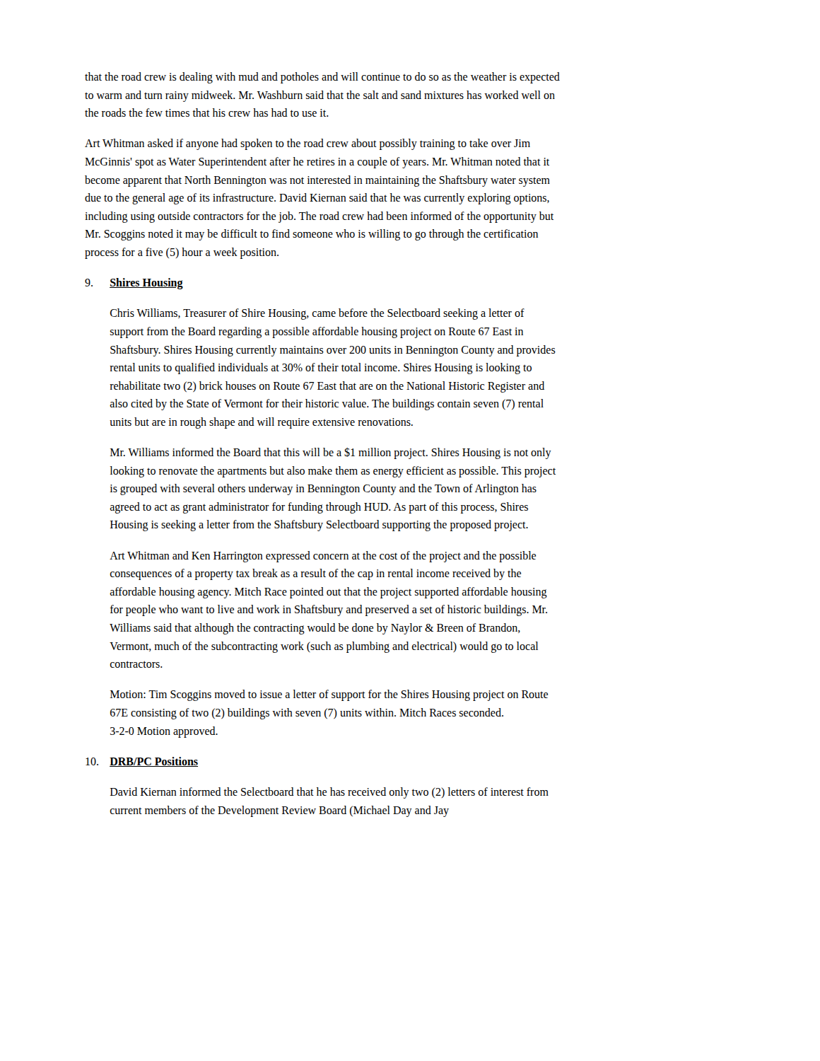that the road crew is dealing with mud and potholes and will continue to do so as the weather is expected to warm and turn rainy midweek. Mr. Washburn said that the salt and sand mixtures has worked well on the roads the few times that his crew has had to use it.
Art Whitman asked if anyone had spoken to the road crew about possibly training to take over Jim McGinnis' spot as Water Superintendent after he retires in a couple of years. Mr. Whitman noted that it become apparent that North Bennington was not interested in maintaining the Shaftsbury water system due to the general age of its infrastructure. David Kiernan said that he was currently exploring options, including using outside contractors for the job. The road crew had been informed of the opportunity but Mr. Scoggins noted it may be difficult to find someone who is willing to go through the certification process for a five (5) hour a week position.
9. Shires Housing
Chris Williams, Treasurer of Shire Housing, came before the Selectboard seeking a letter of support from the Board regarding a possible affordable housing project on Route 67 East in Shaftsbury. Shires Housing currently maintains over 200 units in Bennington County and provides rental units to qualified individuals at 30% of their total income. Shires Housing is looking to rehabilitate two (2) brick houses on Route 67 East that are on the National Historic Register and also cited by the State of Vermont for their historic value. The buildings contain seven (7) rental units but are in rough shape and will require extensive renovations.
Mr. Williams informed the Board that this will be a $1 million project. Shires Housing is not only looking to renovate the apartments but also make them as energy efficient as possible. This project is grouped with several others underway in Bennington County and the Town of Arlington has agreed to act as grant administrator for funding through HUD. As part of this process, Shires Housing is seeking a letter from the Shaftsbury Selectboard supporting the proposed project.
Art Whitman and Ken Harrington expressed concern at the cost of the project and the possible consequences of a property tax break as a result of the cap in rental income received by the affordable housing agency. Mitch Race pointed out that the project supported affordable housing for people who want to live and work in Shaftsbury and preserved a set of historic buildings. Mr. Williams said that although the contracting would be done by Naylor & Breen of Brandon, Vermont, much of the subcontracting work (such as plumbing and electrical) would go to local contractors.
Motion: Tim Scoggins moved to issue a letter of support for the Shires Housing project on Route 67E consisting of two (2) buildings with seven (7) units within. Mitch Races seconded.
3-2-0 Motion approved.
10. DRB/PC Positions
David Kiernan informed the Selectboard that he has received only two (2) letters of interest from current members of the Development Review Board (Michael Day and Jay